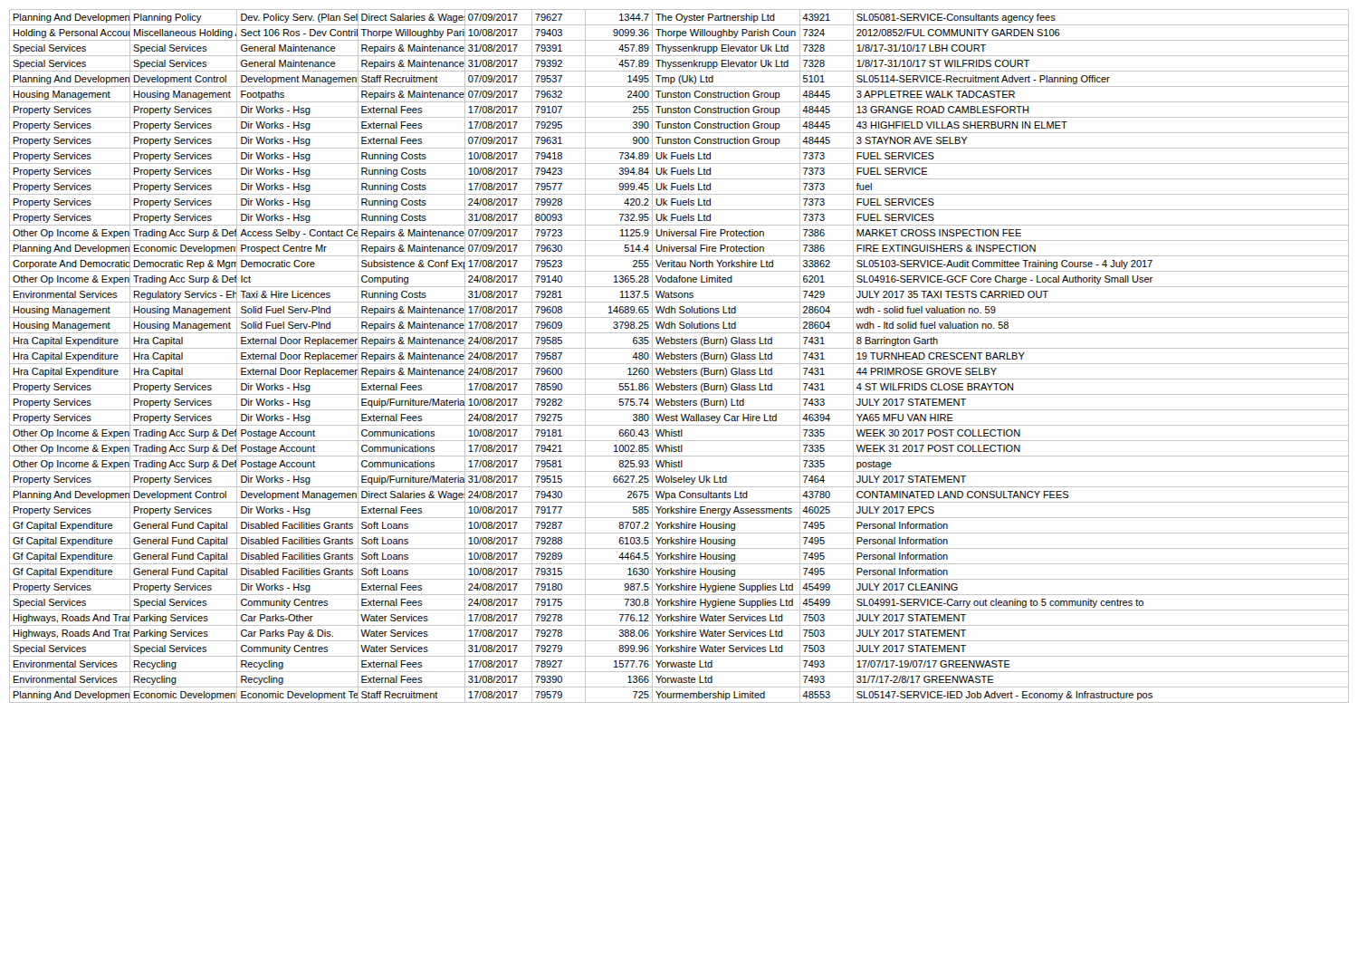| Planning And Development | Planning Policy | Dev. Policy Serv. (Plan Selby) | Direct Salaries & Wages | 07/09/2017 | 79627 | 1344.7 | The Oyster Partnership Ltd | 43921 | SL05081-SERVICE-Consultants agency fees |
| Holding & Personal Accounts | Miscellaneous Holding Accounts | Sect 106 Ros - Dev Contrib | Thorpe Willoughby Parish | 10/08/2017 | 79403 | 9099.36 | Thorpe Willoughby Parish Coun | 7324 | 2012/0852/FUL COMMUNITY GARDEN S106 |
| Special Services | Special Services | General Maintenance | Repairs & Maintenance | 31/08/2017 | 79391 | 457.89 | Thyssenkrupp Elevator Uk Ltd | 7328 | 1/8/17-31/10/17 LBH COURT |
| Special Services | Special Services | General Maintenance | Repairs & Maintenance | 31/08/2017 | 79392 | 457.89 | Thyssenkrupp Elevator Uk Ltd | 7328 | 1/8/17-31/10/17 ST WILFRIDS COURT |
| Planning And Development | Development Control | Development Management | Staff Recruitment | 07/09/2017 | 79537 | 1495 | Tmp (Uk) Ltd | 5101 | SL05114-SERVICE-Recruitment Advert - Planning Officer |
| Housing Management | Housing Management | Footpaths | Repairs & Maintenance | 07/09/2017 | 79632 | 2400 | Tunston Construction Group | 48445 | 3 APPLETREE WALK TADCASTER |
| Property Services | Property Services | Dir Works - Hsg | External Fees | 17/08/2017 | 79107 | 255 | Tunston Construction Group | 48445 | 13 GRANGE ROAD CAMBLESFORTH |
| Property Services | Property Services | Dir Works - Hsg | External Fees | 17/08/2017 | 79295 | 390 | Tunston Construction Group | 48445 | 43 HIGHFIELD VILLAS SHERBURN IN ELMET |
| Property Services | Property Services | Dir Works - Hsg | External Fees | 07/09/2017 | 79631 | 900 | Tunston Construction Group | 48445 | 3 STAYNOR AVE SELBY |
| Property Services | Property Services | Dir Works - Hsg | Running Costs | 10/08/2017 | 79418 | 734.89 | Uk Fuels Ltd | 7373 | FUEL SERVICES |
| Property Services | Property Services | Dir Works - Hsg | Running Costs | 10/08/2017 | 79423 | 394.84 | Uk Fuels Ltd | 7373 | FUEL SERVICE |
| Property Services | Property Services | Dir Works - Hsg | Running Costs | 17/08/2017 | 79577 | 999.45 | Uk Fuels Ltd | 7373 | fuel |
| Property Services | Property Services | Dir Works - Hsg | Running Costs | 24/08/2017 | 79928 | 420.2 | Uk Fuels Ltd | 7373 | FUEL SERVICES |
| Property Services | Property Services | Dir Works - Hsg | Running Costs | 31/08/2017 | 80093 | 732.95 | Uk Fuels Ltd | 7373 | FUEL SERVICES |
| Other Op Income & Expenditure | Trading Acc Surp & Deficits | Access Selby - Contact Centre | Repairs & Maintenance | 07/09/2017 | 79723 | 1125.9 | Universal Fire Protection | 7386 | MARKET CROSS INSPECTION FEE |
| Planning And Development | Economic Development | Prospect Centre Mr | Repairs & Maintenance | 07/09/2017 | 79630 | 514.4 | Universal Fire Protection | 7386 | FIRE EXTINGUISHERS & INSPECTION |
| Corporate And Democratic Core | Democratic Rep & Mgmnt | Democratic Core | Subsistence & Conf Expenses | 17/08/2017 | 79523 | 255 | Veritau North Yorkshire Ltd | 33862 | SL05103-SERVICE-Audit Committee Training Course - 4 July 2017 |
| Other Op Income & Expenditure | Trading Acc Surp & Deficits | Ict | Computing | 24/08/2017 | 79140 | 1365.28 | Vodafone Limited | 6201 | SL04916-SERVICE-GCF Core Charge - Local Authority Small User |
| Environmental Services | Regulatory Servics - Eh | Taxi & Hire Licences | Running Costs | 31/08/2017 | 79281 | 1137.5 | Watsons | 7429 | JULY 2017 35 TAXI TESTS CARRIED OUT |
| Housing Management | Housing Management | Solid Fuel Serv-Plnd | Repairs & Maintenance | 17/08/2017 | 79608 | 14689.65 | Wdh Solutions Ltd | 28604 | wdh - solid fuel valuation no. 59 |
| Housing Management | Housing Management | Solid Fuel Serv-Plnd | Repairs & Maintenance | 17/08/2017 | 79609 | 3798.25 | Wdh Solutions Ltd | 28604 | wdh - ltd solid fuel valuation no. 58 |
| Hra Capital Expenditure | Hra Capital | External Door Replacements | Repairs & Maintenance | 24/08/2017 | 79585 | 635 | Websters (Burn) Glass Ltd | 7431 | 8 Barrington Garth |
| Hra Capital Expenditure | Hra Capital | External Door Replacements | Repairs & Maintenance | 24/08/2017 | 79587 | 480 | Websters (Burn) Glass Ltd | 7431 | 19 TURNHEAD CRESCENT BARLBY |
| Hra Capital Expenditure | Hra Capital | External Door Replacements | Repairs & Maintenance | 24/08/2017 | 79600 | 1260 | Websters (Burn) Glass Ltd | 7431 | 44 PRIMROSE GROVE SELBY |
| Property Services | Property Services | Dir Works - Hsg | External Fees | 17/08/2017 | 78590 | 551.86 | Websters (Burn) Glass Ltd | 7431 | 4 ST WILFRIDS CLOSE BRAYTON |
| Property Services | Property Services | Dir Works - Hsg | Equip/Furniture/Materials | 10/08/2017 | 79282 | 575.74 | Websters (Burn) Ltd | 7433 | JULY 2017 STATEMENT |
| Property Services | Property Services | Dir Works - Hsg | External Fees | 24/08/2017 | 79275 | 380 | West Wallasey Car Hire Ltd | 46394 | YA65 MFU VAN HIRE |
| Other Op Income & Expenditure | Trading Acc Surp & Deficits | Postage Account | Communications | 10/08/2017 | 79181 | 660.43 | Whistl | 7335 | WEEK 30 2017 POST COLLECTION |
| Other Op Income & Expenditure | Trading Acc Surp & Deficits | Postage Account | Communications | 17/08/2017 | 79421 | 1002.85 | Whistl | 7335 | WEEK 31 2017 POST COLLECTION |
| Other Op Income & Expenditure | Trading Acc Surp & Deficits | Postage Account | Communications | 17/08/2017 | 79581 | 825.93 | Whistl | 7335 | postage |
| Property Services | Property Services | Dir Works - Hsg | Equip/Furniture/Materials | 31/08/2017 | 79515 | 6627.25 | Wolseley Uk Ltd | 7464 | JULY 2017 STATEMENT |
| Planning And Development | Development Control | Development Management | Direct Salaries & Wages | 24/08/2017 | 79430 | 2675 | Wpa Consultants Ltd | 43780 | CONTAMINATED LAND CONSULTANCY FEES |
| Property Services | Property Services | Dir Works - Hsg | External Fees | 10/08/2017 | 79177 | 585 | Yorkshire Energy Assessments | 46025 | JULY 2017 EPCS |
| Gf Capital Expenditure | General Fund Capital | Disabled Facilities Grants | Soft Loans | 10/08/2017 | 79287 | 8707.2 | Yorkshire Housing | 7495 | Personal Information |
| Gf Capital Expenditure | General Fund Capital | Disabled Facilities Grants | Soft Loans | 10/08/2017 | 79288 | 6103.5 | Yorkshire Housing | 7495 | Personal Information |
| Gf Capital Expenditure | General Fund Capital | Disabled Facilities Grants | Soft Loans | 10/08/2017 | 79289 | 4464.5 | Yorkshire Housing | 7495 | Personal Information |
| Gf Capital Expenditure | General Fund Capital | Disabled Facilities Grants | Soft Loans | 10/08/2017 | 79315 | 1630 | Yorkshire Housing | 7495 | Personal Information |
| Property Services | Property Services | Dir Works - Hsg | External Fees | 24/08/2017 | 79180 | 987.5 | Yorkshire Hygiene Supplies Ltd | 45499 | JULY 2017 CLEANING |
| Special Services | Special Services | Community Centres | External Fees | 24/08/2017 | 79175 | 730.8 | Yorkshire Hygiene Supplies Ltd | 45499 | SL04991-SERVICE-Carry out cleaning to 5 community centres to |
| Highways, Roads And Transport | Parking Services | Car Parks-Other | Water Services | 17/08/2017 | 79278 | 776.12 | Yorkshire Water Services Ltd | 7503 | JULY 2017 STATEMENT |
| Highways, Roads And Transport | Parking Services | Car Parks Pay & Dis. | Water Services | 17/08/2017 | 79278 | 388.06 | Yorkshire Water Services Ltd | 7503 | JULY 2017 STATEMENT |
| Special Services | Special Services | Community Centres | Water Services | 31/08/2017 | 79279 | 899.96 | Yorkshire Water Services Ltd | 7503 | JULY 2017 STATEMENT |
| Environmental Services | Recycling | Recycling | External Fees | 17/08/2017 | 78927 | 1577.76 | Yorwaste Ltd | 7493 | 17/07/17-19/07/17 GREENWASTE |
| Environmental Services | Recycling | Recycling | External Fees | 31/08/2017 | 79390 | 1366 | Yorwaste Ltd | 7493 | 31/7/17-2/8/17 GREENWASTE |
| Planning And Development | Economic Development | Economic Development Team | Staff Recruitment | 17/08/2017 | 79579 | 725 | Yourmembership Limited | 48553 | SL05147-SERVICE-IED Job Advert - Economy & Infrastructure pos |